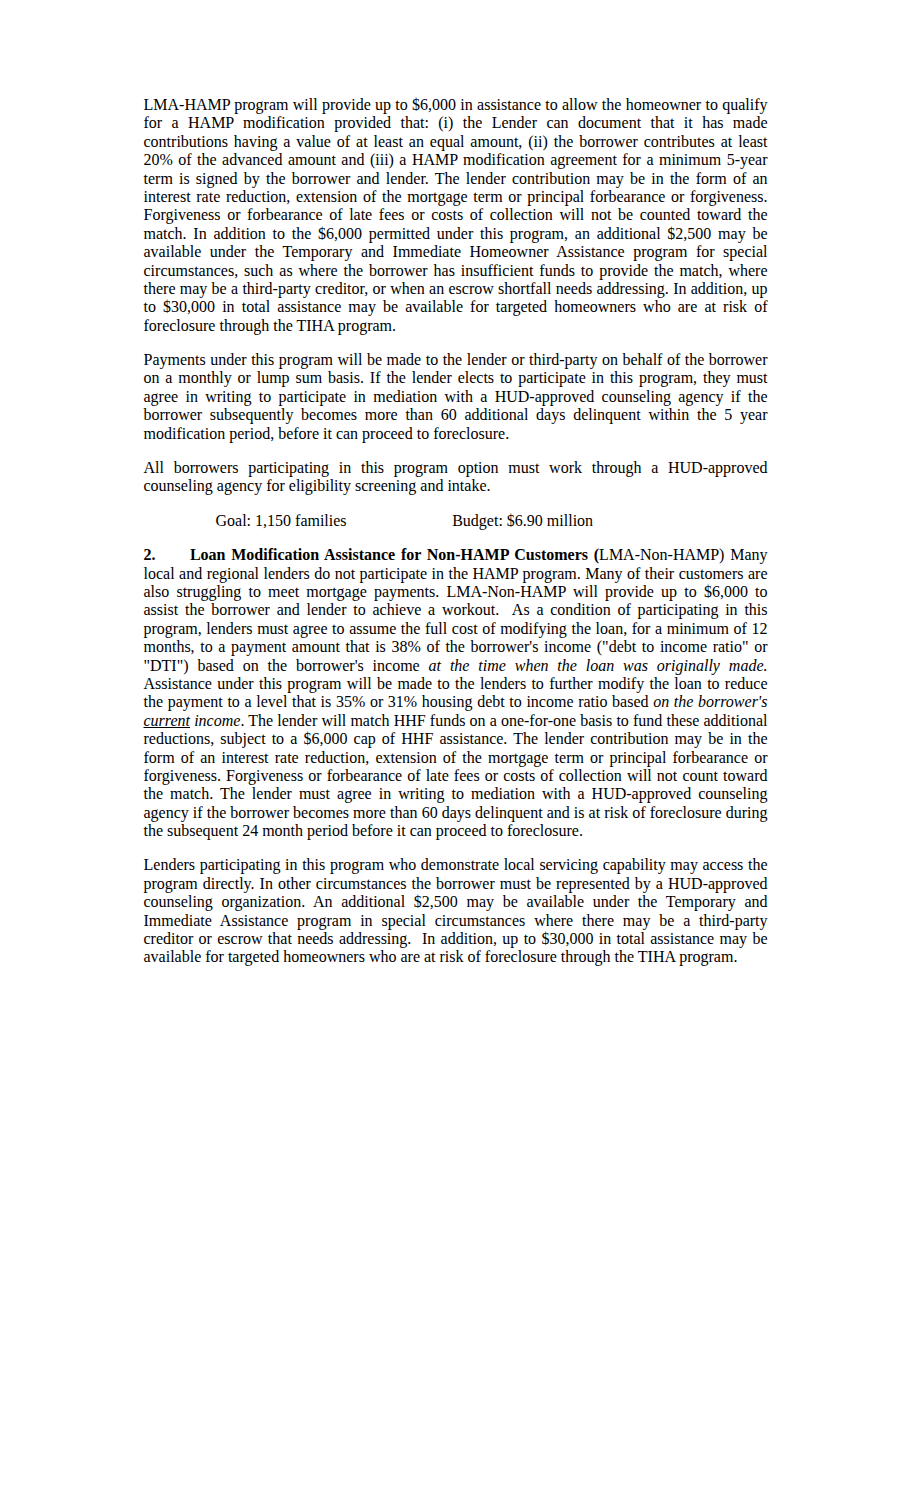LMA-HAMP program will provide up to $6,000 in assistance to allow the homeowner to qualify for a HAMP modification provided that: (i) the Lender can document that it has made contributions having a value of at least an equal amount, (ii) the borrower contributes at least 20% of the advanced amount and (iii) a HAMP modification agreement for a minimum 5-year term is signed by the borrower and lender. The lender contribution may be in the form of an interest rate reduction, extension of the mortgage term or principal forbearance or forgiveness. Forgiveness or forbearance of late fees or costs of collection will not be counted toward the match. In addition to the $6,000 permitted under this program, an additional $2,500 may be available under the Temporary and Immediate Homeowner Assistance program for special circumstances, such as where the borrower has insufficient funds to provide the match, where there may be a third-party creditor, or when an escrow shortfall needs addressing. In addition, up to $30,000 in total assistance may be available for targeted homeowners who are at risk of foreclosure through the TIHA program.
Payments under this program will be made to the lender or third-party on behalf of the borrower on a monthly or lump sum basis. If the lender elects to participate in this program, they must agree in writing to participate in mediation with a HUD-approved counseling agency if the borrower subsequently becomes more than 60 additional days delinquent within the 5 year modification period, before it can proceed to foreclosure.
All borrowers participating in this program option must work through a HUD-approved counseling agency for eligibility screening and intake.
Goal: 1,150 familiesBudget: $6.90 million
2. Loan Modification Assistance for Non-HAMP Customers (LMA-Non-HAMP) Many local and regional lenders do not participate in the HAMP program. Many of their customers are also struggling to meet mortgage payments. LMA-Non-HAMP will provide up to $6,000 to assist the borrower and lender to achieve a workout. As a condition of participating in this program, lenders must agree to assume the full cost of modifying the loan, for a minimum of 12 months, to a payment amount that is 38% of the borrower's income ("debt to income ratio" or "DTI") based on the borrower's income at the time when the loan was originally made. Assistance under this program will be made to the lenders to further modify the loan to reduce the payment to a level that is 35% or 31% housing debt to income ratio based on the borrower's current income. The lender will match HHF funds on a one-for-one basis to fund these additional reductions, subject to a $6,000 cap of HHF assistance. The lender contribution may be in the form of an interest rate reduction, extension of the mortgage term or principal forbearance or forgiveness. Forgiveness or forbearance of late fees or costs of collection will not count toward the match. The lender must agree in writing to mediation with a HUD-approved counseling agency if the borrower becomes more than 60 days delinquent and is at risk of foreclosure during the subsequent 24 month period before it can proceed to foreclosure.
Lenders participating in this program who demonstrate local servicing capability may access the program directly. In other circumstances the borrower must be represented by a HUD-approved counseling organization. An additional $2,500 may be available under the Temporary and Immediate Assistance program in special circumstances where there may be a third-party creditor or escrow that needs addressing. In addition, up to $30,000 in total assistance may be available for targeted homeowners who are at risk of foreclosure through the TIHA program.